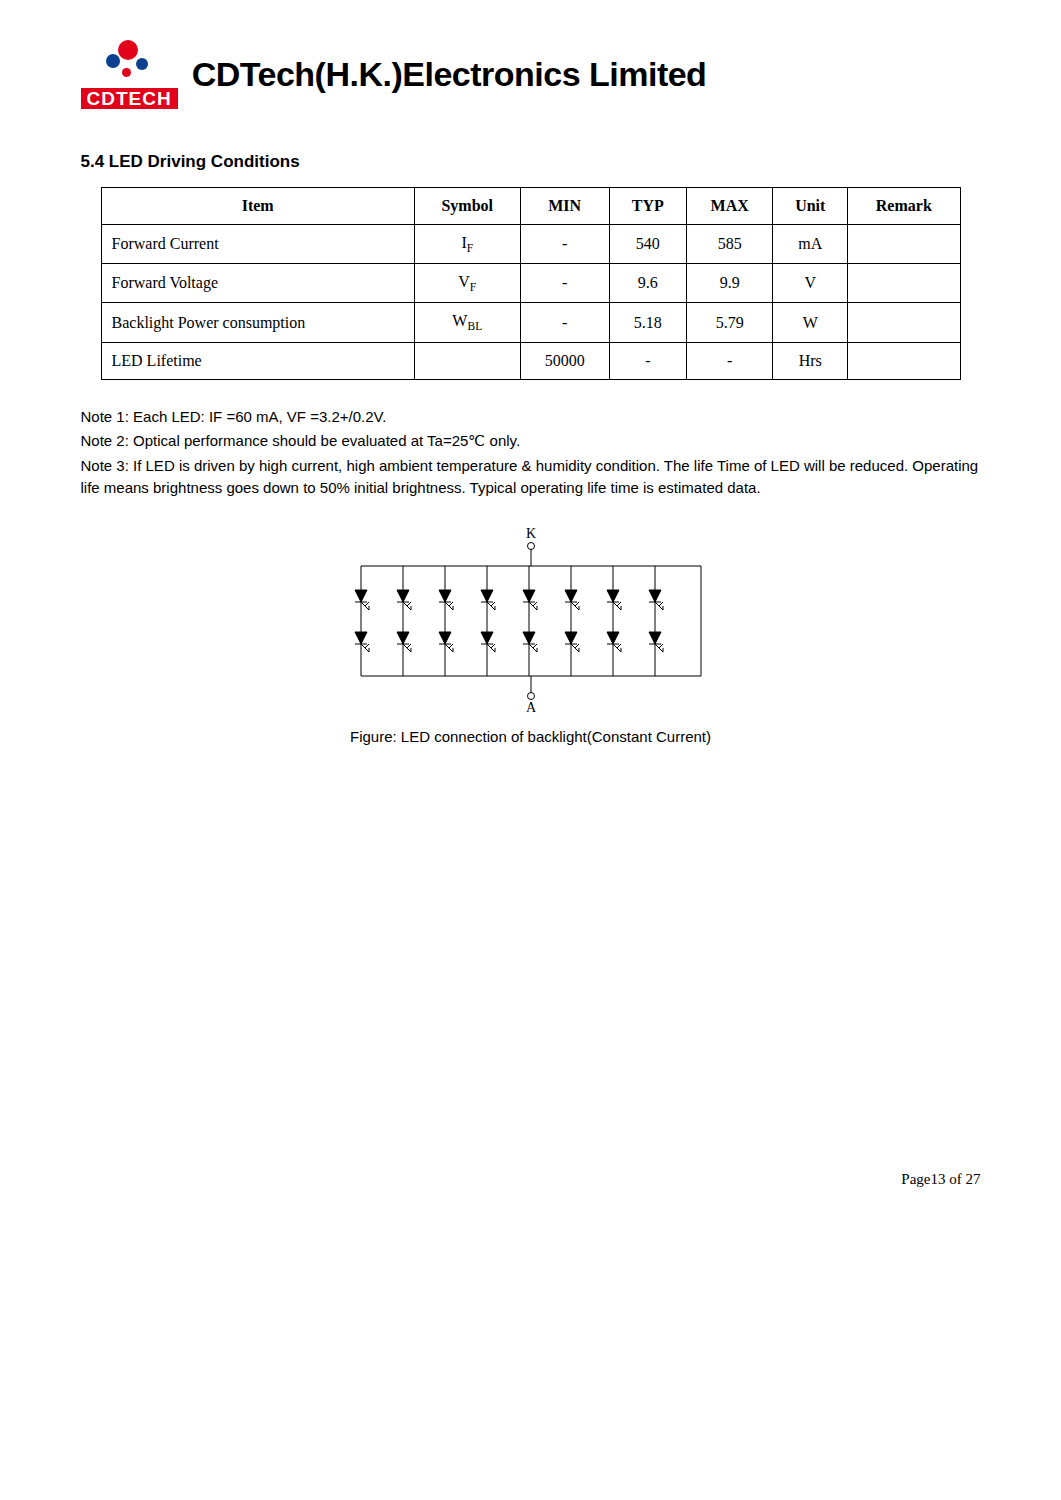CDTECH
CDTech(H.K.)Electronics Limited
5.4 LED Driving Conditions
| Item | Symbol | MIN | TYP | MAX | Unit | Remark |
| --- | --- | --- | --- | --- | --- | --- |
| Forward Current | I F | - | 540 | 585 | mA | |
| Forward Voltage | V F | - | 9.6 | 9.9 | V | |
| Backlight Power consumption | W BL | - | 5.18 | 5.79 | W | |
| LED Lifetime | | 50000 | - | - | Hrs | |
Note 1: Each LED: IF =60 mA, VF =3.2+/0.2V.
Note 2: Optical performance should be evaluated at Ta=25℃ only.
Note 3: If LED is driven by high current, high ambient temperature & humidity condition. The life Time of LED will be reduced. Operating life means brightness goes down to 50% initial brightness. Typical operating life time is estimated data.
K A
Figure: LED connection of backlight(Constant Current)
Page13 of 27